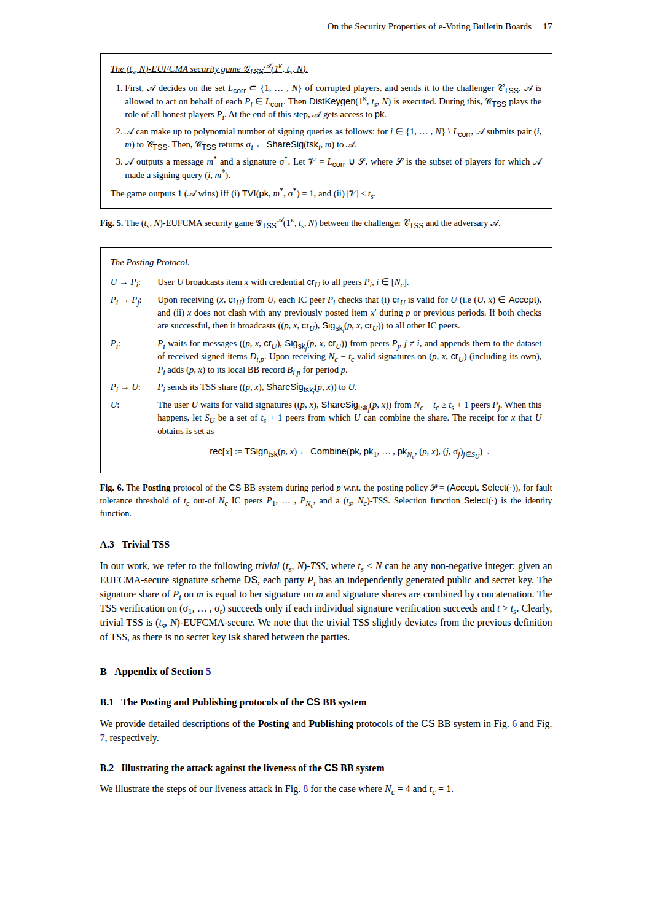On the Security Properties of e-Voting Bulletin Boards17
The (ts, N)-EUFCMA security game 𝒢TSS𝒜(1κ, ts, N).
First, 𝒜 decides on the set Lcorr ⊂ {1, … , N} of corrupted players, and sends it to the challenger 𝒞TSS. 𝒜 is allowed to act on behalf of each Pi ∈ Lcorr. Then DistKeygen(1κ, ts, N) is executed. During this, 𝒞TSS plays the role of all honest players Pi. At the end of this step, 𝒜 gets access to pk.
𝒜 can make up to polynomial number of signing queries as follows: for i ∈ {1, … , N} \ Lcorr, 𝒜 submits pair (i, m) to 𝒞TSS. Then, 𝒞TSS returns σi ← ShareSig(tski, m) to 𝒜.
𝒜 outputs a message m* and a signature σ*. Let 𝒱 = Lcorr ∪ 𝒮, where 𝒮 is the subset of players for which 𝒜 made a signing query (i, m*).
The game outputs 1 (𝒜 wins) iff (i) TVf(pk, m*, σ*) = 1, and (ii) |𝒱| ≤ ts.
Fig. 5. The (ts, N)-EUFCMA security game 𝒢TSS𝒜(1κ, ts, N) between the challenger 𝒞TSS and the adversary 𝒜.
The Posting Protocol.
U → Pi:
User U broadcasts item x with credential crU to all peers Pi, i ∈ [Nc].
Pi → Pj:
Upon receiving (x, crU) from U, each IC peer Pi checks that (i) crU is valid for U (i.e (U, x) ∈ Accept), and (ii) x does not clash with any previously posted item x′ during p or previous periods. If both checks are successful, then it broadcasts ((p, x, crU), Sigski(p, x, crU)) to all other IC peers.
Pi:
Pi waits for messages ((p, x, crU), Sigskj(p, x, crU)) from peers Pj, j ≠ i, and appends them to the dataset of received signed items Di,p. Upon receiving Nc − tc valid signatures on (p, x, crU) (including its own), Pi adds (p, x) to its local BB record Bi,p for period p.
Pi → U:
Pi sends its TSS share ((p, x), ShareSigtski(p, x)) to U.
U:
The user U waits for valid signatures ((p, x), ShareSigtskj(p, x)) from Nc − tc ≥ ts + 1 peers Pj. When this happens, let SU be a set of ts + 1 peers from which U can combine the share. The receipt for x that U obtains is set as
rec[x] := TSigntsk(p, x) ← Combine(pk, pk1, … , pkNc, (p, x), (j, σj)j∈SU) .
Fig. 6. The Posting protocol of the CS BB system during period p w.r.t. the posting policy 𝒫 = (Accept, Select(·)), for fault tolerance threshold of tc out-of Nc IC peers P1, … , PNc, and a (ts, Nc)-TSS. Selection function Select(·) is the identity function.
A.3 Trivial TSS
In our work, we refer to the following trivial (ts, N)-TSS, where ts < N can be any non-negative integer: given an EUFCMA-secure signature scheme DS, each party Pi has an independently generated public and secret key. The signature share of Pi on m is equal to her signature on m and signature shares are combined by concatenation. The TSS verification on (σ1, … , σt) succeeds only if each individual signature verification succeeds and t > ts. Clearly, trivial TSS is (ts, N)-EUFCMA-secure. We note that the trivial TSS slightly deviates from the previous definition of TSS, as there is no secret key tsk shared between the parties.
B Appendix of Section 5
B.1 The Posting and Publishing protocols of the CS BB system
We provide detailed descriptions of the Posting and Publishing protocols of the CS BB system in Fig. 6 and Fig. 7, respectively.
B.2 Illustrating the attack against the liveness of the CS BB system
We illustrate the steps of our liveness attack in Fig. 8 for the case where Nc = 4 and tc = 1.